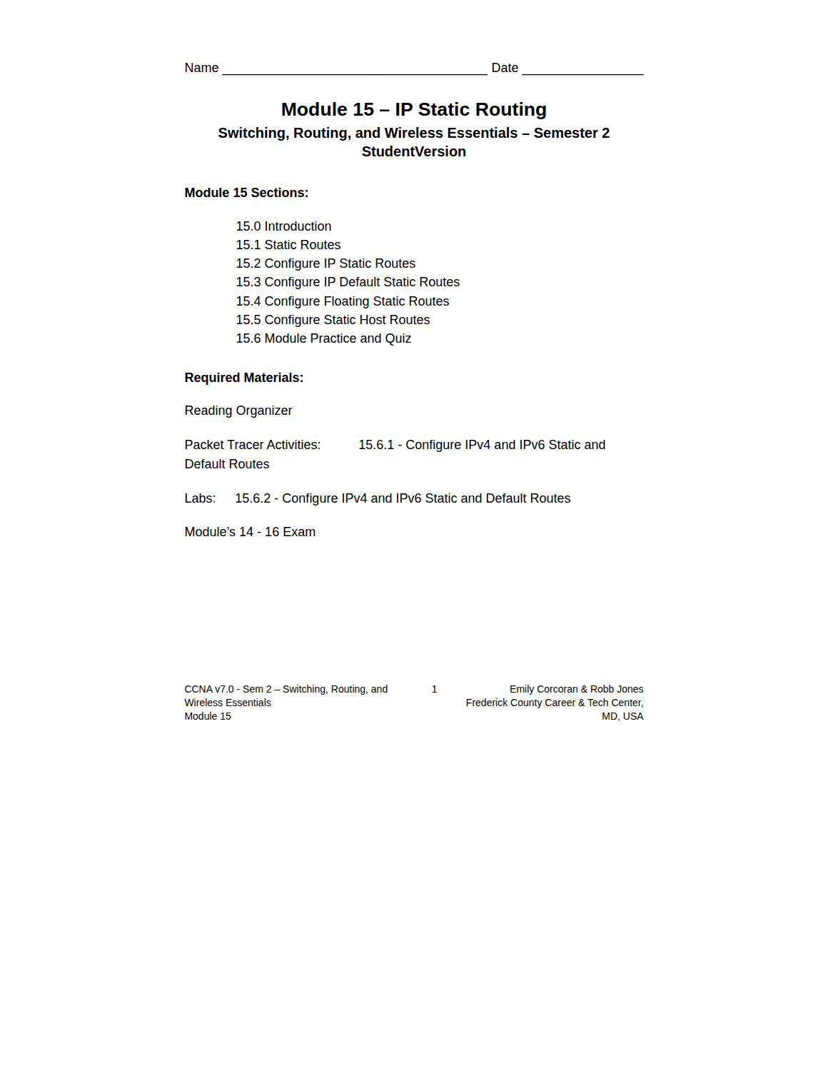Name ______________________________________________________ Date _________________
Module 15 – IP Static Routing
Switching, Routing, and Wireless Essentials – Semester 2
StudentVersion
Module 15 Sections:
15.0 Introduction
15.1 Static Routes
15.2 Configure IP Static Routes
15.3 Configure IP Default Static Routes
15.4 Configure Floating Static Routes
15.5 Configure Static Host Routes
15.6 Module Practice and Quiz
Required Materials:
Reading Organizer
Packet Tracer Activities: 15.6.1 - Configure IPv4 and IPv6 Static and Default Routes
Labs: 15.6.2 - Configure IPv4 and IPv6 Static and Default Routes
Module’s 14 - 16 Exam
CCNA v7.0 - Sem 2 – Switching, Routing, and Wireless Essentials
Module 15
1
Emily Corcoran & Robb Jones
Frederick County Career & Tech Center, MD, USA